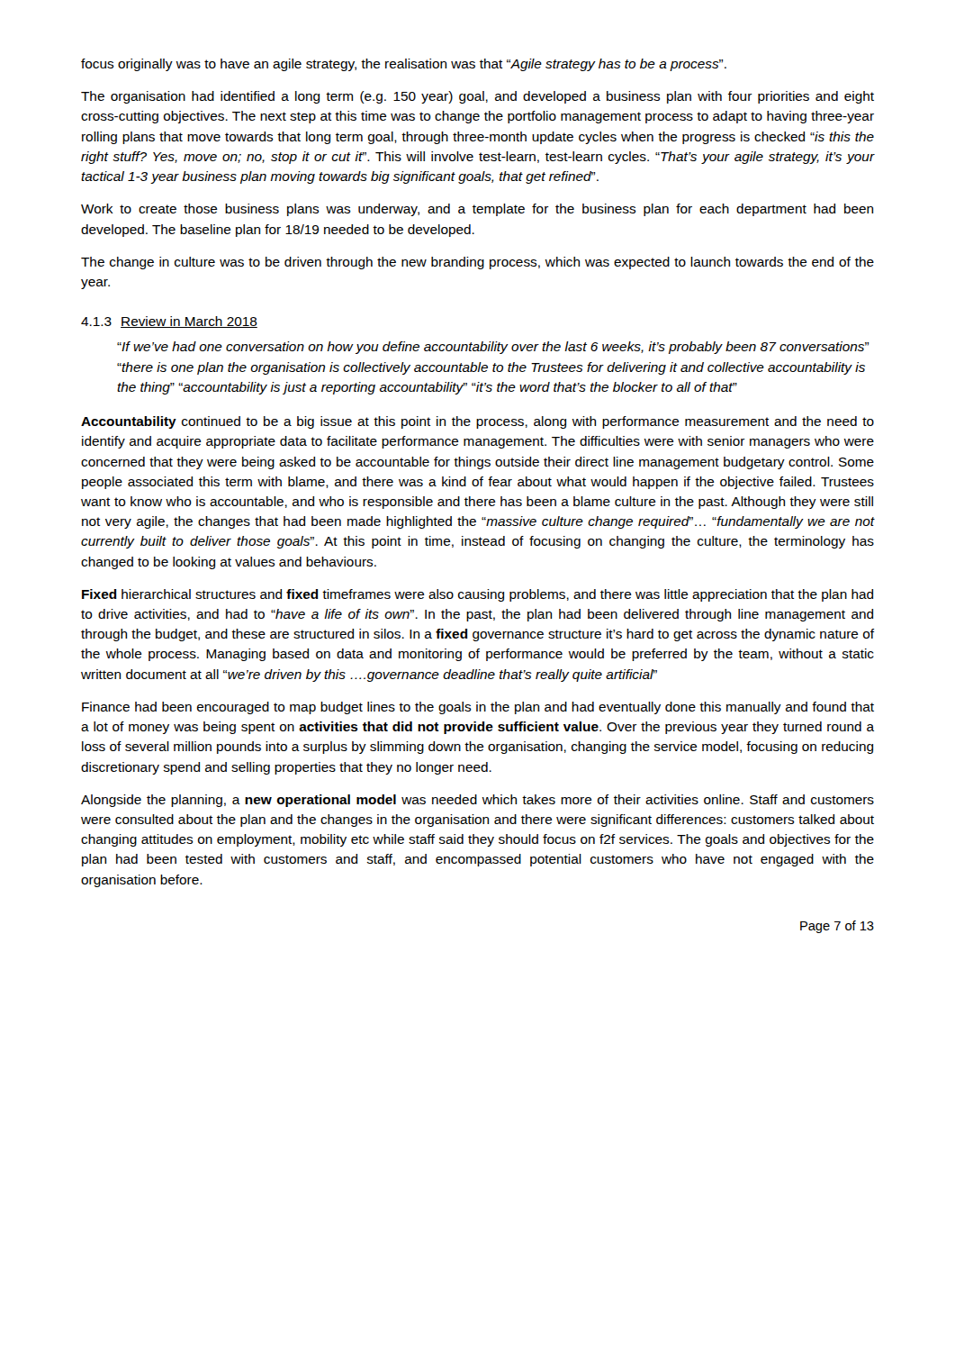focus originally was to have an agile strategy, the realisation was that “Agile strategy has to be a process”.
The organisation had identified a long term (e.g. 150 year) goal, and developed a business plan with four priorities and eight cross-cutting objectives. The next step at this time was to change the portfolio management process to adapt to having three-year rolling plans that move towards that long term goal, through three-month update cycles when the progress is checked “is this the right stuff? Yes, move on; no, stop it or cut it”. This will involve test-learn, test-learn cycles. “That’s your agile strategy, it’s your tactical 1-3 year business plan moving towards big significant goals, that get refined”.
Work to create those business plans was underway, and a template for the business plan for each department had been developed. The baseline plan for 18/19 needed to be developed.
The change in culture was to be driven through the new branding process, which was expected to launch towards the end of the year.
4.1.3 Review in March 2018
“If we’ve had one conversation on how you define accountability over the last 6 weeks, it’s probably been 87 conversations” “there is one plan the organisation is collectively accountable to the Trustees for delivering it and collective accountability is the thing” “accountability is just a reporting accountability” “it’s the word that’s the blocker to all of that”
Accountability continued to be a big issue at this point in the process, along with performance measurement and the need to identify and acquire appropriate data to facilitate performance management. The difficulties were with senior managers who were concerned that they were being asked to be accountable for things outside their direct line management budgetary control. Some people associated this term with blame, and there was a kind of fear about what would happen if the objective failed. Trustees want to know who is accountable, and who is responsible and there has been a blame culture in the past. Although they were still not very agile, the changes that had been made highlighted the “massive culture change required”… “fundamentally we are not currently built to deliver those goals”. At this point in time, instead of focusing on changing the culture, the terminology has changed to be looking at values and behaviours.
Fixed hierarchical structures and fixed timeframes were also causing problems, and there was little appreciation that the plan had to drive activities, and had to “have a life of its own”. In the past, the plan had been delivered through line management and through the budget, and these are structured in silos. In a fixed governance structure it’s hard to get across the dynamic nature of the whole process. Managing based on data and monitoring of performance would be preferred by the team, without a static written document at all “we’re driven by this ….governance deadline that’s really quite artificial”
Finance had been encouraged to map budget lines to the goals in the plan and had eventually done this manually and found that a lot of money was being spent on activities that did not provide sufficient value. Over the previous year they turned round a loss of several million pounds into a surplus by slimming down the organisation, changing the service model, focusing on reducing discretionary spend and selling properties that they no longer need.
Alongside the planning, a new operational model was needed which takes more of their activities online. Staff and customers were consulted about the plan and the changes in the organisation and there were significant differences: customers talked about changing attitudes on employment, mobility etc while staff said they should focus on f2f services. The goals and objectives for the plan had been tested with customers and staff, and encompassed potential customers who have not engaged with the organisation before.
Page 7 of 13